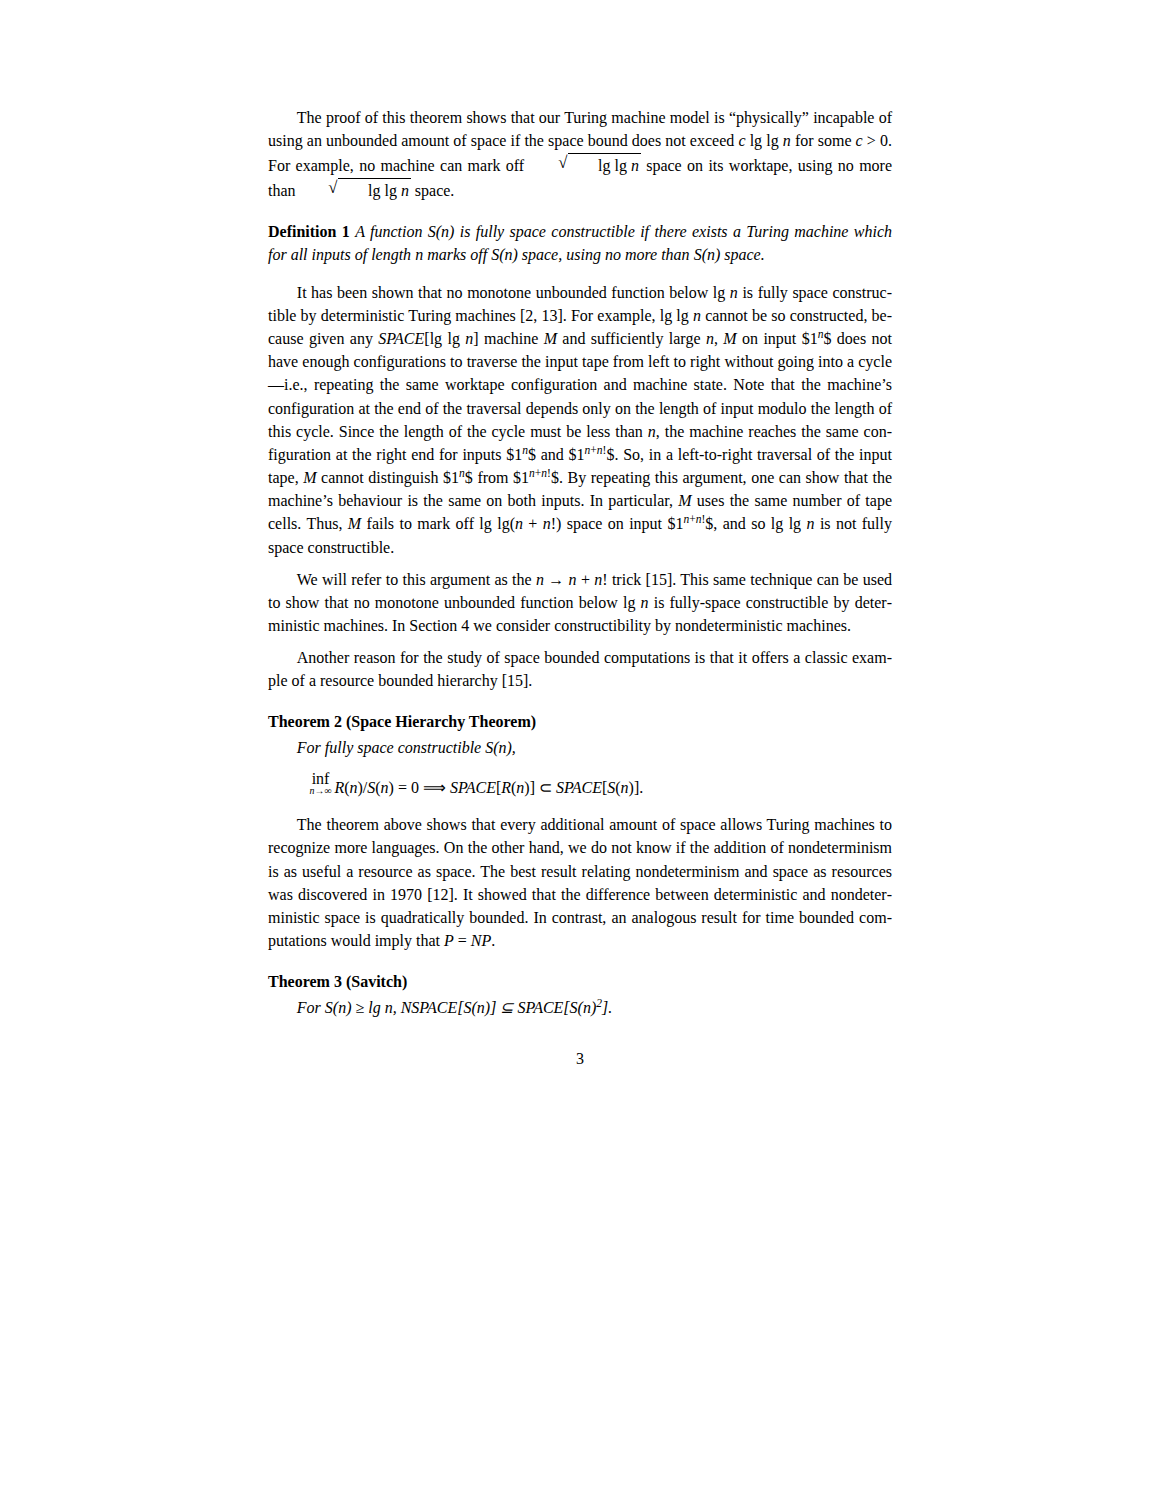The proof of this theorem shows that our Turing machine model is “physically” incapable of using an unbounded amount of space if the space bound does not exceed c lg lg n for some c > 0. For example, no machine can mark off lg lg n space on its worktape, using no more than lg lg n space.
Definition 1 A function S(n) is fully space constructible if there exists a Turing machine which for all inputs of length n marks off S(n) space, using no more than S(n) space.
It has been shown that no monotone unbounded function below lg n is fully space constructible by deterministic Turing machines [2, 13]. For example, lg lg n cannot be so constructed, because given any SPACE[lg lg n] machine M and sufficiently large n, M on input $1n$ does not have enough configurations to traverse the input tape from left to right without going into a cycle—i.e., repeating the same worktape configuration and machine state. Note that the machine’s configuration at the end of the traversal depends only on the length of input modulo the length of this cycle. Since the length of the cycle must be less than n, the machine reaches the same configuration at the right end for inputs $1n$ and $1n+n!$. So, in a left-to-right traversal of the input tape, M cannot distinguish $1n$ from $1n+n!$. By repeating this argument, one can show that the machine’s behaviour is the same on both inputs. In particular, M uses the same number of tape cells. Thus, M fails to mark off lg lg(n + n!) space on input $1n+n!$, and so lg lg n is not fully space constructible.
We will refer to this argument as the n → n + n! trick [15]. This same technique can be used to show that no monotone unbounded function below lg n is fully-space constructible by deterministic machines. In Section 4 we consider constructibility by nondeterministic machines.
Another reason for the study of space bounded computations is that it offers a classic example of a resource bounded hierarchy [15].
Theorem 2 (Space Hierarchy Theorem)
For fully space constructible S(n),
inf n→∞R(n)/S(n) = 0 ⟹ SPACE[R(n)] ⊂ SPACE[S(n)].
The theorem above shows that every additional amount of space allows Turing machines to recognize more languages. On the other hand, we do not know if the addition of nondeterminism is as useful a resource as space. The best result relating nondeterminism and space as resources was discovered in 1970 [12]. It showed that the difference between deterministic and nondeterministic space is quadratically bounded. In contrast, an analogous result for time bounded computations would imply that P = NP.
Theorem 3 (Savitch)
For S(n) ≥ lg n, NSPACE[S(n)] ⊆ SPACE[S(n)2].
3